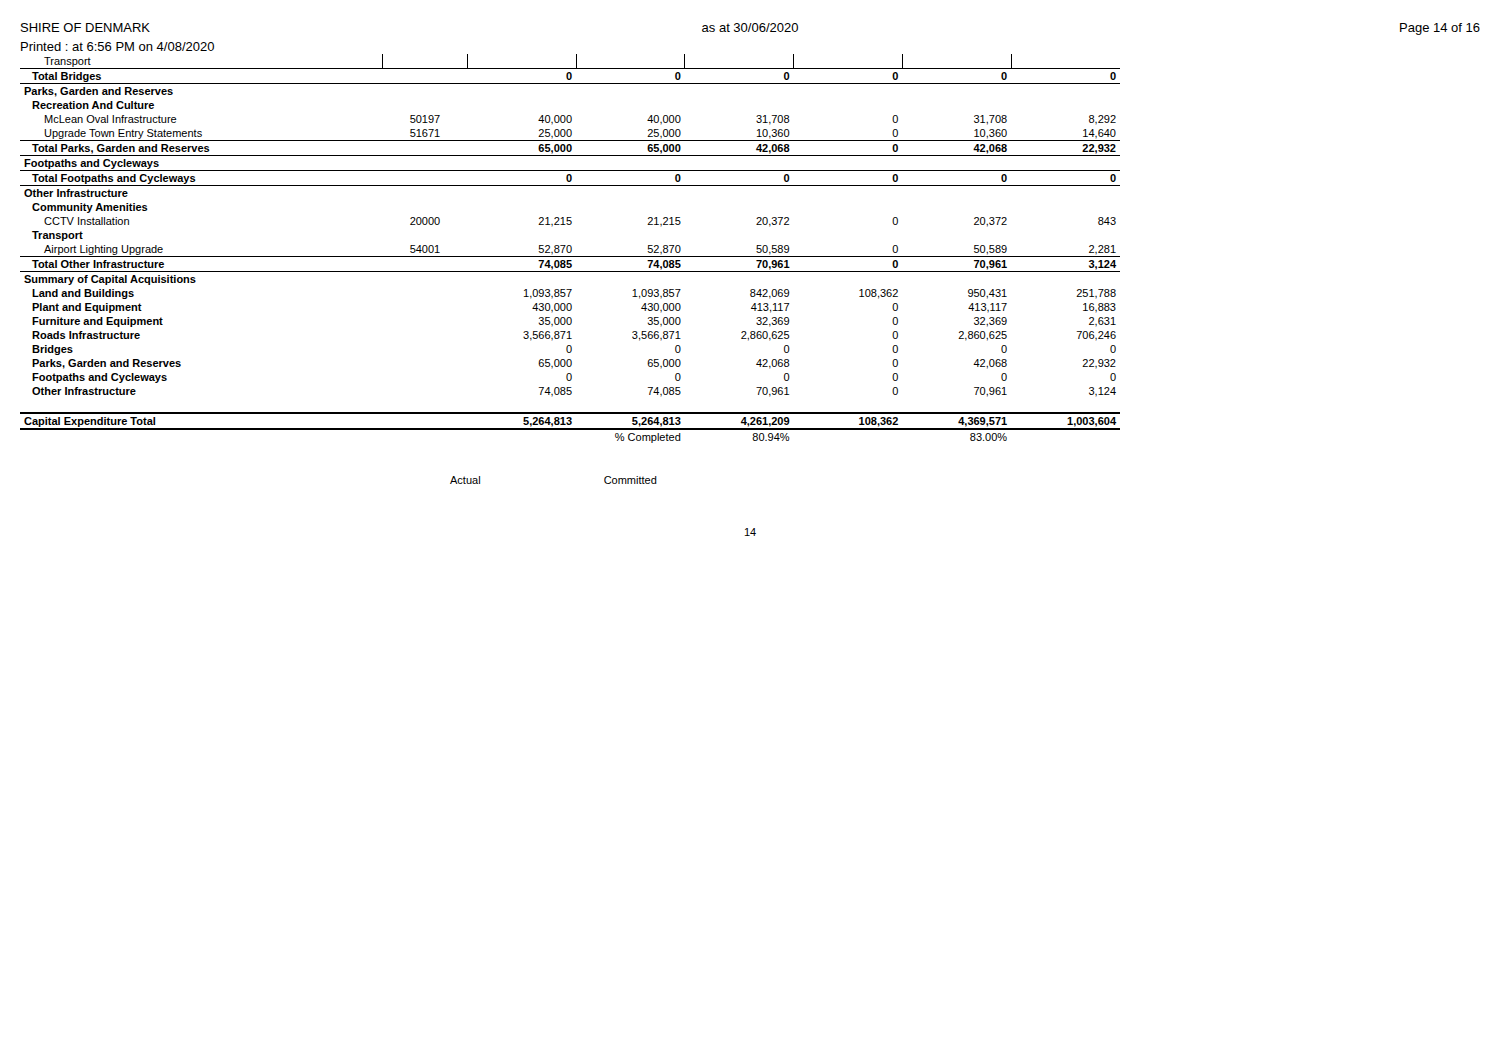SHIRE OF DENMARK as at 30/06/2020 Page 14 of 16
Printed : at 6:56 PM on 4/08/2020
| Transport | | | | | | | |
| Total Bridges | | 0 | 0 | 0 | 0 | 0 | 0 |
| Parks, Garden and Reserves | | | | | | | |
| Recreation And Culture | | | | | | | |
| McLean Oval Infrastructure | 50197 | 40,000 | 40,000 | 31,708 | 0 | 31,708 | 8,292 |
| Upgrade Town Entry Statements | 51671 | 25,000 | 25,000 | 10,360 | 0 | 10,360 | 14,640 |
| Total Parks, Garden and Reserves | | 65,000 | 65,000 | 42,068 | 0 | 42,068 | 22,932 |
| Footpaths and Cycleways | | | | | | | |
| Total Footpaths and Cycleways | | 0 | 0 | 0 | 0 | 0 | 0 |
| Other Infrastructure | | | | | | | |
| Community Amenities | | | | | | | |
| CCTV Installation | 20000 | 21,215 | 21,215 | 20,372 | 0 | 20,372 | 843 |
| Transport | | | | | | | |
| Airport Lighting Upgrade | 54001 | 52,870 | 52,870 | 50,589 | 0 | 50,589 | 2,281 |
| Total Other Infrastructure | | 74,085 | 74,085 | 70,961 | 0 | 70,961 | 3,124 |
| Summary of Capital Acquisitions | | | | | | | |
| Land and Buildings | | 1,093,857 | 1,093,857 | 842,069 | 108,362 | 950,431 | 251,788 |
| Plant and Equipment | | 430,000 | 430,000 | 413,117 | 0 | 413,117 | 16,883 |
| Furniture and Equipment | | 35,000 | 35,000 | 32,369 | 0 | 32,369 | 2,631 |
| Roads Infrastructure | | 3,566,871 | 3,566,871 | 2,860,625 | 0 | 2,860,625 | 706,246 |
| Bridges | | 0 | 0 | 0 | 0 | 0 | 0 |
| Parks, Garden and Reserves | | 65,000 | 65,000 | 42,068 | 0 | 42,068 | 22,932 |
| Footpaths and Cycleways | | 0 | 0 | 0 | 0 | 0 | 0 |
| Other Infrastructure | | 74,085 | 74,085 | 70,961 | 0 | 70,961 | 3,124 |
| Capital Expenditure Total | | 5,264,813 | 5,264,813 | 4,261,209 | 108,362 | 4,369,571 | 1,003,604 |
| | | | % Completed | 80.94% | | 83.00% | |
Actual Committed
14